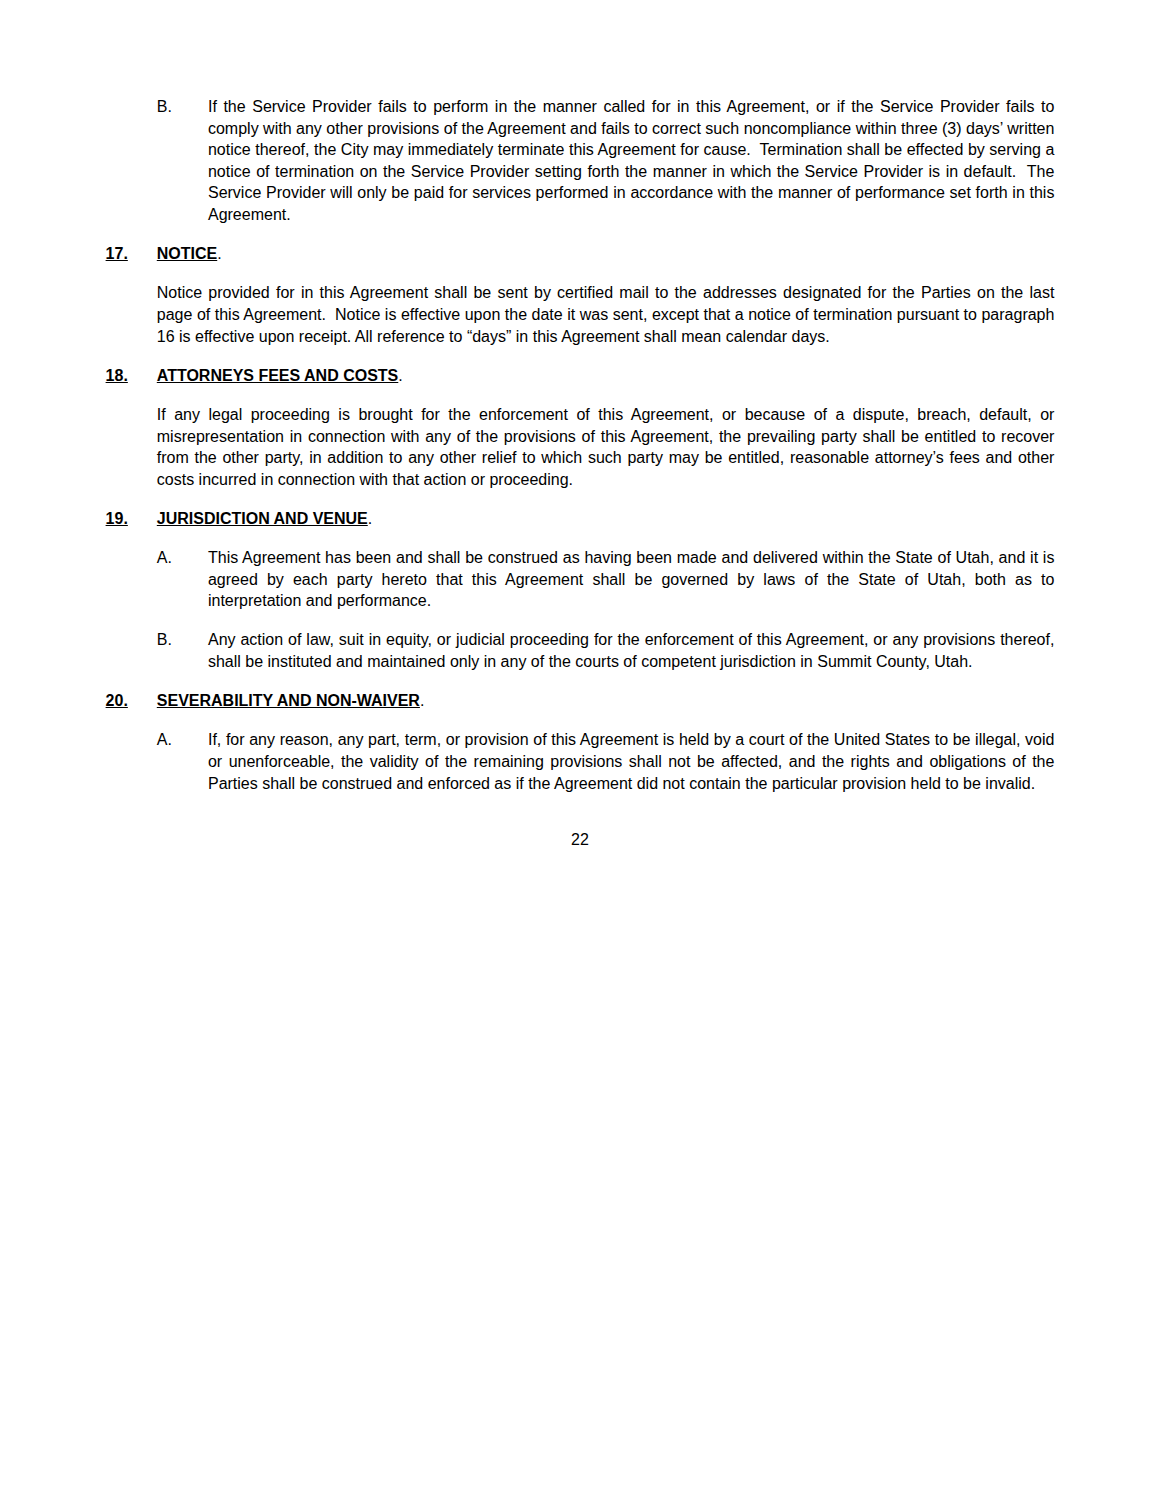B.
If the Service Provider fails to perform in the manner called for in this Agreement, or if the Service Provider fails to comply with any other provisions of the Agreement and fails to correct such noncompliance within three (3) days’ written notice thereof, the City may immediately terminate this Agreement for cause. Termination shall be effected by serving a notice of termination on the Service Provider setting forth the manner in which the Service Provider is in default. The Service Provider will only be paid for services performed in accordance with the manner of performance set forth in this Agreement.
17.
NOTICE.
Notice provided for in this Agreement shall be sent by certified mail to the addresses designated for the Parties on the last page of this Agreement. Notice is effective upon the date it was sent, except that a notice of termination pursuant to paragraph 16 is effective upon receipt. All reference to “days” in this Agreement shall mean calendar days.
18.
ATTORNEYS FEES AND COSTS.
If any legal proceeding is brought for the enforcement of this Agreement, or because of a dispute, breach, default, or misrepresentation in connection with any of the provisions of this Agreement, the prevailing party shall be entitled to recover from the other party, in addition to any other relief to which such party may be entitled, reasonable attorney’s fees and other costs incurred in connection with that action or proceeding.
19.
JURISDICTION AND VENUE.
A.
This Agreement has been and shall be construed as having been made and delivered within the State of Utah, and it is agreed by each party hereto that this Agreement shall be governed by laws of the State of Utah, both as to interpretation and performance.
B.
Any action of law, suit in equity, or judicial proceeding for the enforcement of this Agreement, or any provisions thereof, shall be instituted and maintained only in any of the courts of competent jurisdiction in Summit County, Utah.
20.
SEVERABILITY AND NON-WAIVER.
A.
If, for any reason, any part, term, or provision of this Agreement is held by a court of the United States to be illegal, void or unenforceable, the validity of the remaining provisions shall not be affected, and the rights and obligations of the Parties shall be construed and enforced as if the Agreement did not contain the particular provision held to be invalid.
22